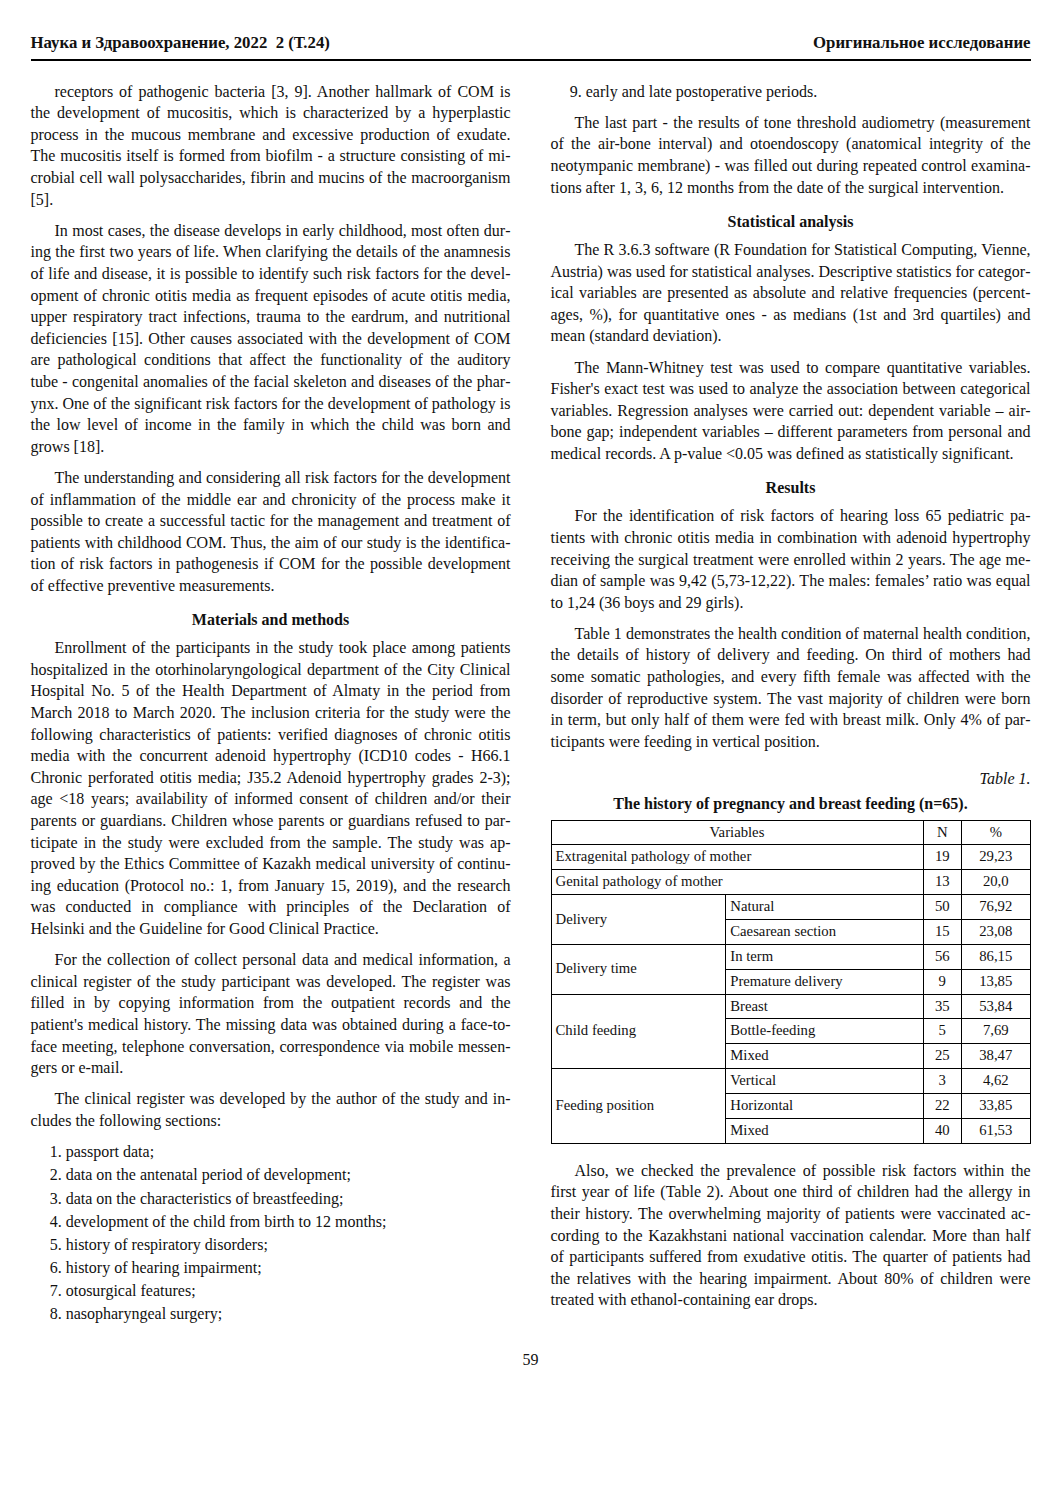Наука и Здравоохранение, 2022 2 (Т.24) Оригинальное исследование
receptors of pathogenic bacteria [3, 9]. Another hallmark of COM is the development of mucositis, which is characterized by a hyperplastic process in the mucous membrane and excessive production of exudate. The mucositis itself is formed from biofilm - a structure consisting of microbial cell wall polysaccharides, fibrin and mucins of the macroorganism [5].
In most cases, the disease develops in early childhood, most often during the first two years of life. When clarifying the details of the anamnesis of life and disease, it is possible to identify such risk factors for the development of chronic otitis media as frequent episodes of acute otitis media, upper respiratory tract infections, trauma to the eardrum, and nutritional deficiencies [15]. Other causes associated with the development of COM are pathological conditions that affect the functionality of the auditory tube - congenital anomalies of the facial skeleton and diseases of the pharynx. One of the significant risk factors for the development of pathology is the low level of income in the family in which the child was born and grows [18].
The understanding and considering all risk factors for the development of inflammation of the middle ear and chronicity of the process make it possible to create a successful tactic for the management and treatment of patients with childhood COM. Thus, the aim of our study is the identification of risk factors in pathogenesis if COM for the possible development of effective preventive measurements.
Materials and methods
Enrollment of the participants in the study took place among patients hospitalized in the otorhinolaryngological department of the City Clinical Hospital No. 5 of the Health Department of Almaty in the period from March 2018 to March 2020. The inclusion criteria for the study were the following characteristics of patients: verified diagnoses of chronic otitis media with the concurrent adenoid hypertrophy (ICD10 codes - H66.1 Chronic perforated otitis media; J35.2 Adenoid hypertrophy grades 2-3); age <18 years; availability of informed consent of children and/or their parents or guardians. Children whose parents or guardians refused to participate in the study were excluded from the sample. The study was approved by the Ethics Committee of Kazakh medical university of continuing education (Protocol no.: 1, from January 15, 2019), and the research was conducted in compliance with principles of the Declaration of Helsinki and the Guideline for Good Clinical Practice.
For the collection of collect personal data and medical information, a clinical register of the study participant was developed. The register was filled in by copying information from the outpatient records and the patient's medical history. The missing data was obtained during a face-to-face meeting, telephone conversation, correspondence via mobile messengers or e-mail.
The clinical register was developed by the author of the study and includes the following sections:
passport data;
data on the antenatal period of development;
data on the characteristics of breastfeeding;
development of the child from birth to 12 months;
history of respiratory disorders;
history of hearing impairment;
otosurgical features;
nasopharyngeal surgery;
early and late postoperative periods.
The last part - the results of tone threshold audiometry (measurement of the air-bone interval) and otoendoscopy (anatomical integrity of the neotympanic membrane) - was filled out during repeated control examinations after 1, 3, 6, 12 months from the date of the surgical intervention.
Statistical analysis
The R 3.6.3 software (R Foundation for Statistical Computing, Vienne, Austria) was used for statistical analyses. Descriptive statistics for categorical variables are presented as absolute and relative frequencies (percentages, %), for quantitative ones - as medians (1st and 3rd quartiles) and mean (standard deviation).
The Mann-Whitney test was used to compare quantitative variables. Fisher's exact test was used to analyze the association between categorical variables. Regression analyses were carried out: dependent variable – air-bone gap; independent variables – different parameters from personal and medical records. A p-value <0.05 was defined as statistically significant.
Results
For the identification of risk factors of hearing loss 65 pediatric patients with chronic otitis media in combination with adenoid hypertrophy receiving the surgical treatment were enrolled within 2 years. The age median of sample was 9,42 (5,73-12,22). The males: females’ ratio was equal to 1,24 (36 boys and 29 girls).
Table 1 demonstrates the health condition of maternal health condition, the details of history of delivery and feeding. On third of mothers had some somatic pathologies, and every fifth female was affected with the disorder of reproductive system. The vast majority of children were born in term, but only half of them were fed with breast milk. Only 4% of participants were feeding in vertical position.
Table 1.
The history of pregnancy and breast feeding (n=65).
| Variables | N | % |
| --- | --- | --- |
| Extragenital pathology of mother | 19 | 29,23 |
| Genital pathology of mother | 13 | 20,0 |
| Delivery | Natural | 50 | 76,92 |
| Caesarean section | 15 | 23,08 |
| Delivery time | In term | 56 | 86,15 |
| Premature delivery | 9 | 13,85 |
| Child feeding | Breast | 35 | 53,84 |
| Bottle-feeding | 5 | 7,69 |
| Mixed | 25 | 38,47 |
| Feeding position | Vertical | 3 | 4,62 |
| Horizontal | 22 | 33,85 |
| Mixed | 40 | 61,53 |
Also, we checked the prevalence of possible risk factors within the first year of life (Table 2). About one third of children had the allergy in their history. The overwhelming majority of patients were vaccinated according to the Kazakhstani national vaccination calendar. More than half of participants suffered from exudative otitis. The quarter of patients had the relatives with the hearing impairment. About 80% of children were treated with ethanol-containing ear drops.
59